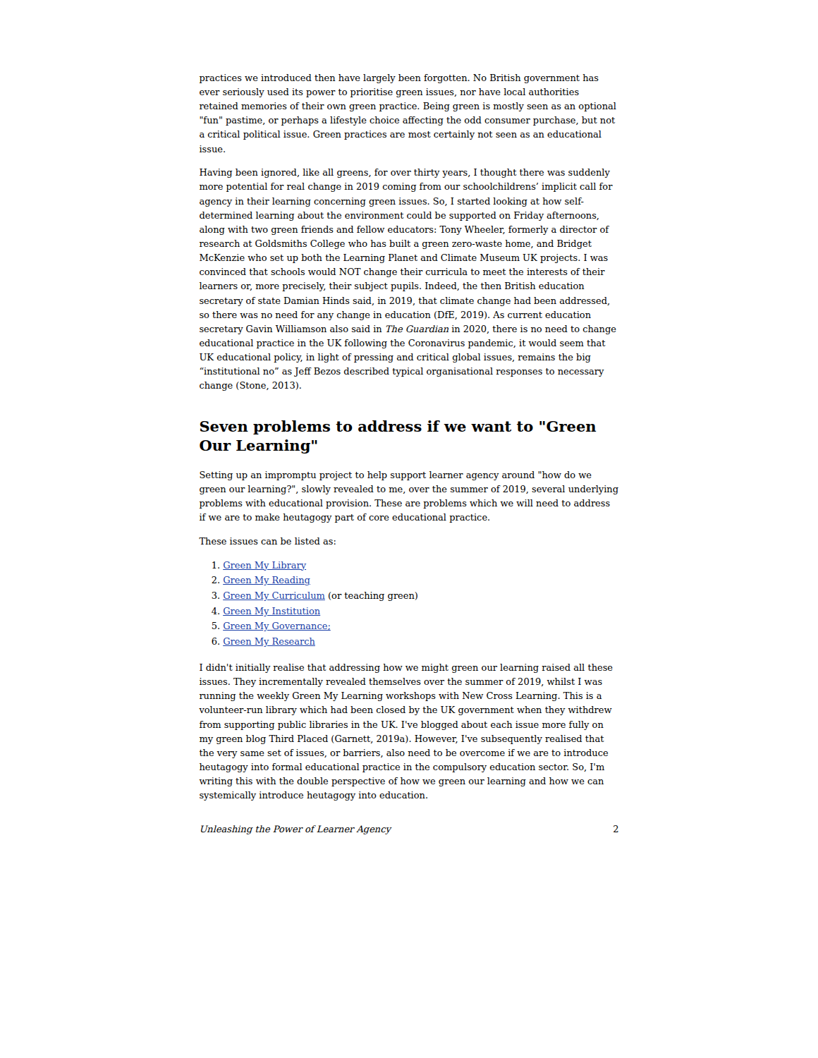practices we introduced then have largely been forgotten. No British government has ever seriously used its power to prioritise green issues, nor have local authorities retained memories of their own green practice. Being green is mostly seen as an optional "fun" pastime, or perhaps a lifestyle choice affecting the odd consumer purchase, but not a critical political issue. Green practices are most certainly not seen as an educational issue.
Having been ignored, like all greens, for over thirty years, I thought there was suddenly more potential for real change in 2019 coming from our schoolchildrens’ implicit call for agency in their learning concerning green issues. So, I started looking at how self-determined learning about the environment could be supported on Friday afternoons, along with two green friends and fellow educators: Tony Wheeler, formerly a director of research at Goldsmiths College who has built a green zero-waste home, and Bridget McKenzie who set up both the Learning Planet and Climate Museum UK projects. I was convinced that schools would NOT change their curricula to meet the interests of their learners or, more precisely, their subject pupils. Indeed, the then British education secretary of state Damian Hinds said, in 2019, that climate change had been addressed, so there was no need for any change in education (DfE, 2019). As current education secretary Gavin Williamson also said in The Guardian in 2020, there is no need to change educational practice in the UK following the Coronavirus pandemic, it would seem that UK educational policy, in light of pressing and critical global issues, remains the big “institutional no” as Jeff Bezos described typical organisational responses to necessary change (Stone, 2013).
Seven problems to address if we want to "Green Our Learning"
Setting up an impromptu project to help support learner agency around "how do we green our learning?", slowly revealed to me, over the summer of 2019, several underlying problems with educational provision. These are problems which we will need to address if we are to make heutagogy part of core educational practice.
These issues can be listed as:
Green My Library
Green My Reading
Green My Curriculum (or teaching green)
Green My Institution
Green My Governance;
Green My Research
I didn't initially realise that addressing how we might green our learning raised all these issues. They incrementally revealed themselves over the summer of 2019, whilst I was running the weekly Green My Learning workshops with New Cross Learning. This is a volunteer-run library which had been closed by the UK government when they withdrew from supporting public libraries in the UK. I've blogged about each issue more fully on my green blog Third Placed (Garnett, 2019a). However, I've subsequently realised that the very same set of issues, or barriers, also need to be overcome if we are to introduce heutagogy into formal educational practice in the compulsory education sector. So, I'm writing this with the double perspective of how we green our learning and how we can systemically introduce heutagogy into education.
Unleashing the Power of Learner Agency 2